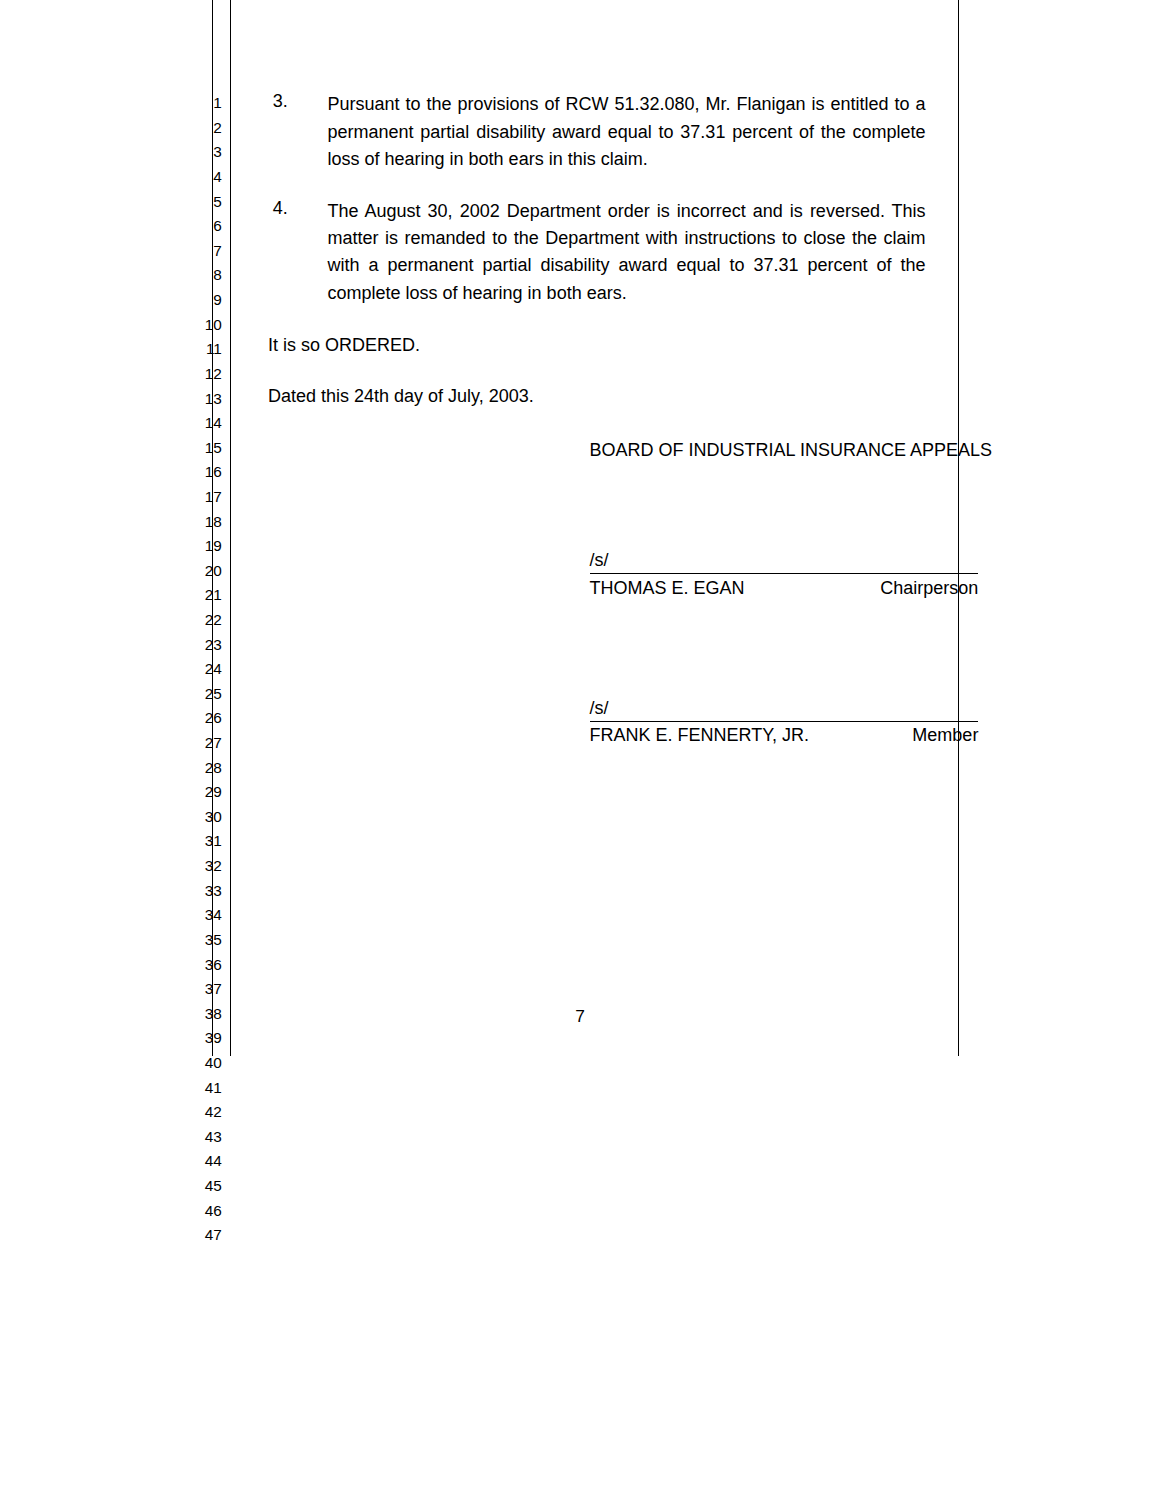1
2
3
4
5
6
7
8
9
10
11
12
13
14
15
16
17
18
19
20
21
22
23
24
25
26
27
28
29
30
31
32
33
34
35
36
37
38
39
40
41
42
43
44
45
46
47
3.
Pursuant to the provisions of RCW 51.32.080, Mr. Flanigan is entitled to a permanent partial disability award equal to 37.31 percent of the complete loss of hearing in both ears in this claim.
4.
The August 30, 2002 Department order is incorrect and is reversed. This matter is remanded to the Department with instructions to close the claim with a permanent partial disability award equal to 37.31 percent of the complete loss of hearing in both ears.
It is so ORDERED.
Dated this 24th day of July, 2003.
BOARD OF INDUSTRIAL INSURANCE APPEALS
/s/
THOMAS E. EGAN Chairperson
/s/
FRANK E. FENNERTY, JR. Member
7